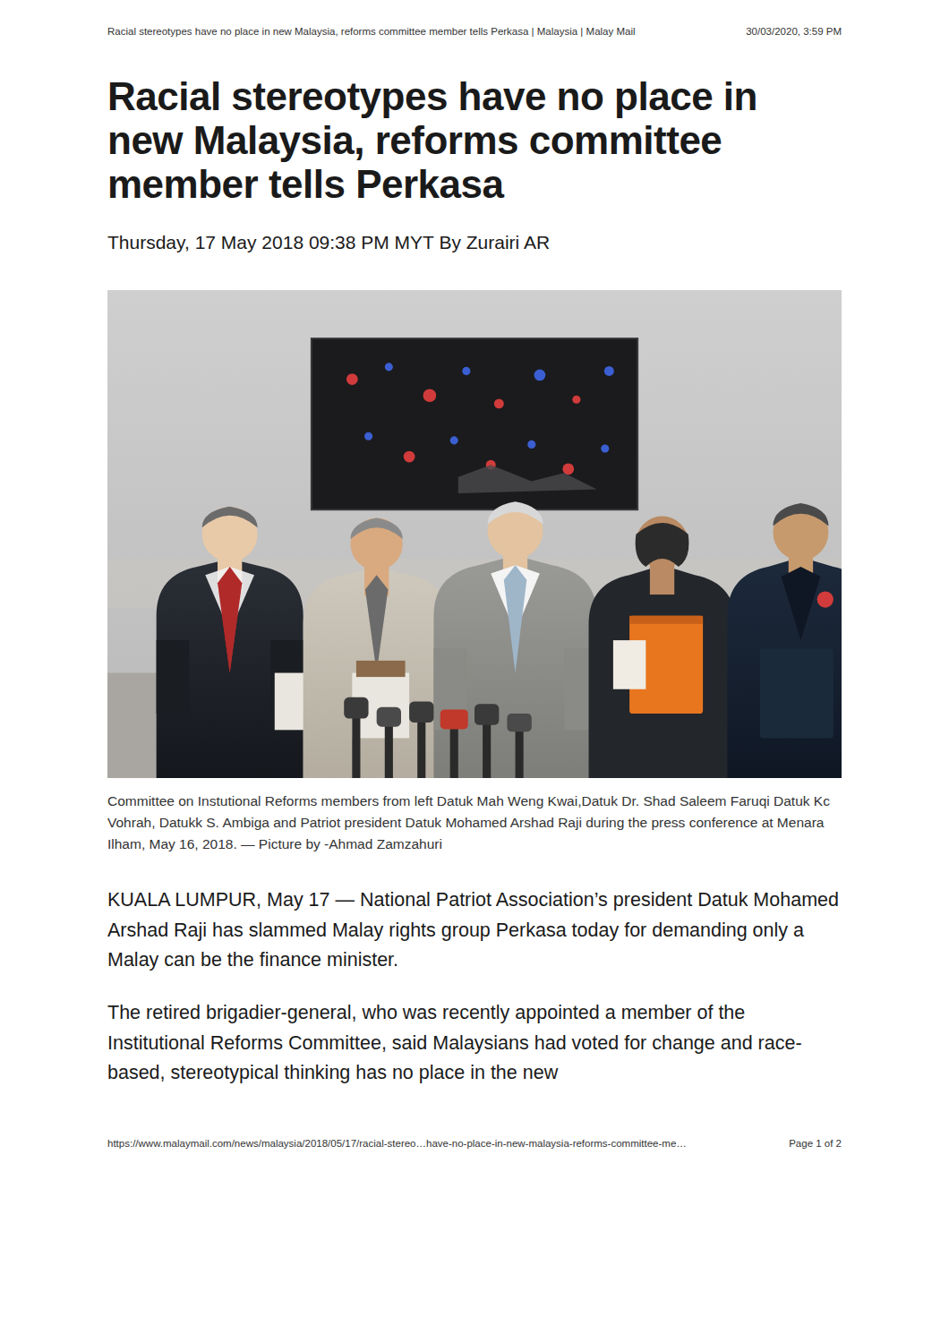Racial stereotypes have no place in new Malaysia, reforms committee member tells Perkasa | Malaysia | Malay Mail
30/03/2020, 3:59 PM
Racial stereotypes have no place in new Malaysia, reforms committee member tells Perkasa
Thursday, 17 May 2018 09:38 PM MYT By Zurairi AR
Committee on Instutional Reforms members from left Datuk Mah Weng Kwai,Datuk Dr. Shad Saleem Faruqi Datuk Kc Vohrah, Datukk S. Ambiga and Patriot president Datuk Mohamed Arshad Raji during the press conference at Menara Ilham, May 16, 2018. — Picture by -Ahmad Zamzahuri
KUALA LUMPUR, May 17 — National Patriot Association’s president Datuk Mohamed Arshad Raji has slammed Malay rights group Perkasa today for demanding only a Malay can be the finance minister.
The retired brigadier-general, who was recently appointed a member of the Institutional Reforms Committee, said Malaysians had voted for change and race-based, stereotypical thinking has no place in the new
https://www.malaymail.com/news/malaysia/2018/05/17/racial-stereo…have-no-place-in-new-malaysia-reforms-committee-member-t/1632157
Page 1 of 2